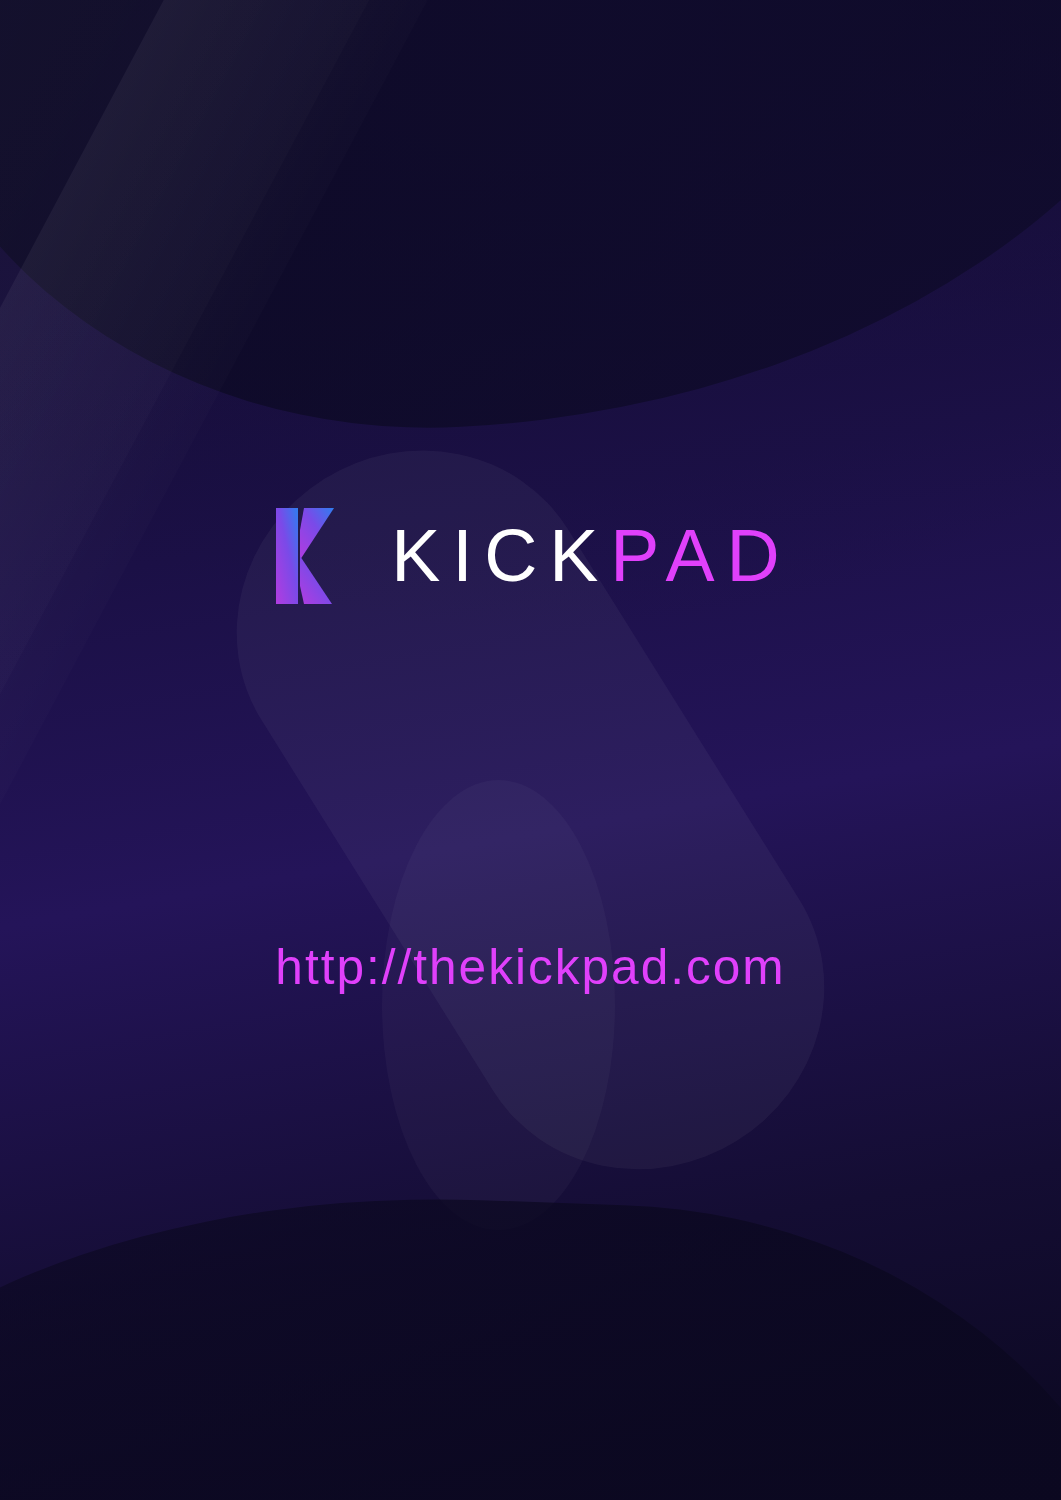KICK PAD
http://thekickpad.com